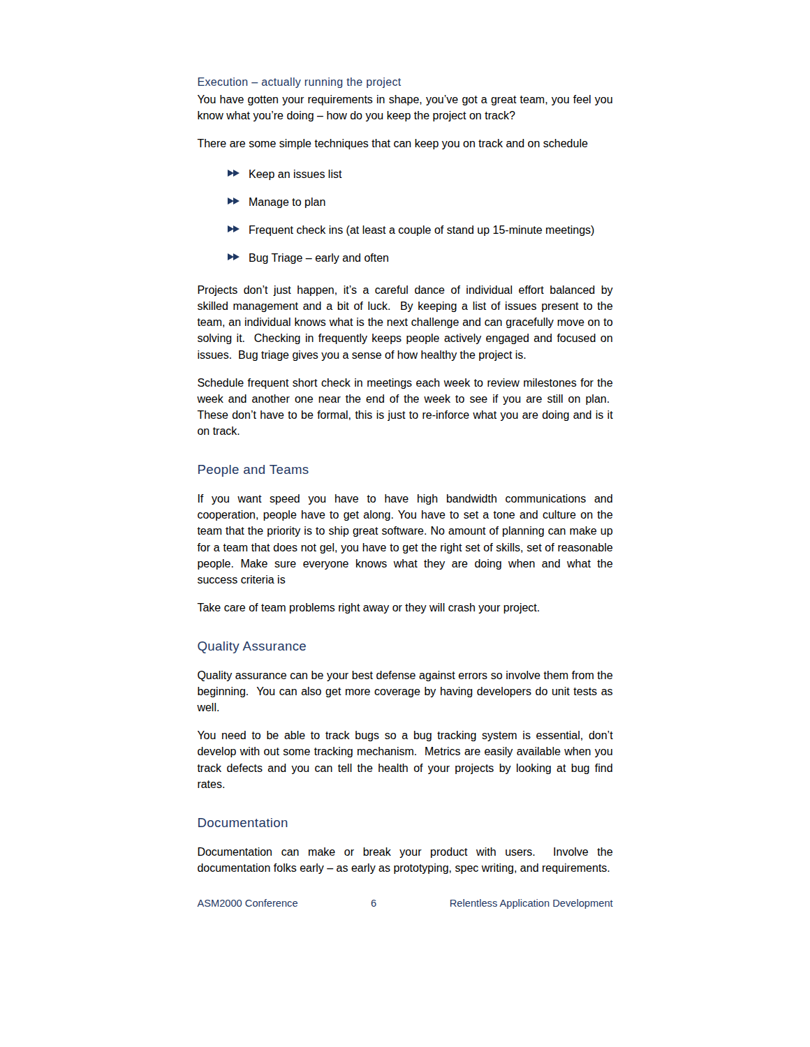Execution – actually running the project
You have gotten your requirements in shape, you’ve got a great team, you feel you know what you’re doing – how do you keep the project on track?
There are some simple techniques that can keep you on track and on schedule
Keep an issues list
Manage to plan
Frequent check ins (at least a couple of stand up 15-minute meetings)
Bug Triage – early and often
Projects don’t just happen, it’s a careful dance of individual effort balanced by skilled management and a bit of luck. By keeping a list of issues present to the team, an individual knows what is the next challenge and can gracefully move on to solving it. Checking in frequently keeps people actively engaged and focused on issues. Bug triage gives you a sense of how healthy the project is.
Schedule frequent short check in meetings each week to review milestones for the week and another one near the end of the week to see if you are still on plan. These don’t have to be formal, this is just to re-inforce what you are doing and is it on track.
People and Teams
If you want speed you have to have high bandwidth communications and cooperation, people have to get along. You have to set a tone and culture on the team that the priority is to ship great software. No amount of planning can make up for a team that does not gel, you have to get the right set of skills, set of reasonable people. Make sure everyone knows what they are doing when and what the success criteria is
Take care of team problems right away or they will crash your project.
Quality Assurance
Quality assurance can be your best defense against errors so involve them from the beginning. You can also get more coverage by having developers do unit tests as well.
You need to be able to track bugs so a bug tracking system is essential, don’t develop with out some tracking mechanism. Metrics are easily available when you track defects and you can tell the health of your projects by looking at bug find rates.
Documentation
Documentation can make or break your product with users. Involve the documentation folks early – as early as prototyping, spec writing, and requirements.
ASM2000 Conference 6 Relentless Application Development